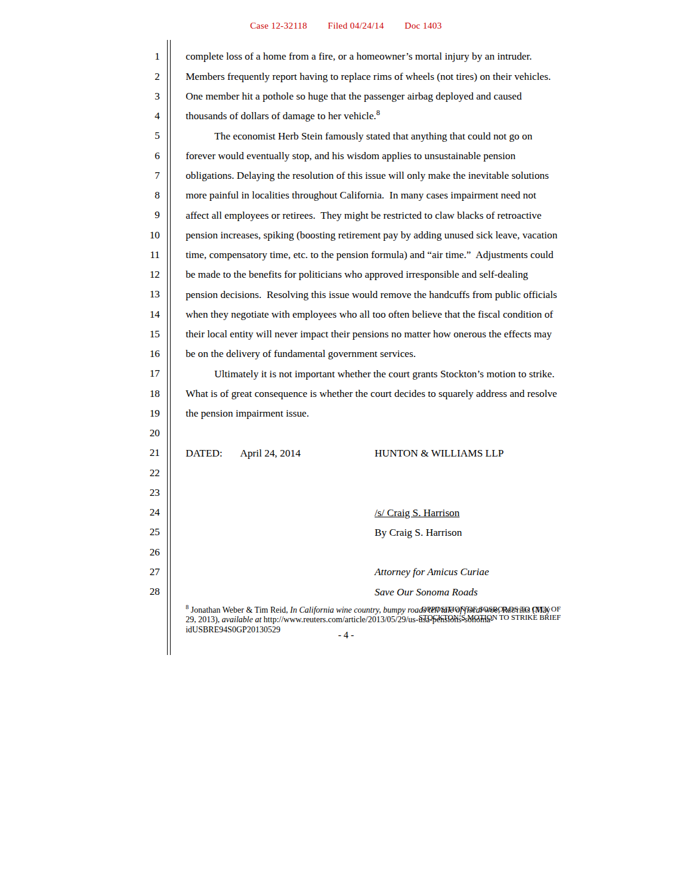Case 12-32118 Filed 04/24/14 Doc 1403
1
2
3
4
5
6
7
8
9
10
11
12
13
14
15
16
17
18
19
20
21
22
23
24
25
26
27
28
complete loss of a home from a fire, or a homeowner’s mortal injury by an intruder. Members frequently report having to replace rims of wheels (not tires) on their vehicles. One member hit a pothole so huge that the passenger airbag deployed and caused thousands of dollars of damage to her vehicle.8
The economist Herb Stein famously stated that anything that could not go on forever would eventually stop, and his wisdom applies to unsustainable pension obligations. Delaying the resolution of this issue will only make the inevitable solutions more painful in localities throughout California. In many cases impairment need not affect all employees or retirees. They might be restricted to claw blacks of retroactive pension increases, spiking (boosting retirement pay by adding unused sick leave, vacation time, compensatory time, etc. to the pension formula) and “air time.” Adjustments could be made to the benefits for politicians who approved irresponsible and self-dealing pension decisions. Resolving this issue would remove the handcuffs from public officials when they negotiate with employees who all too often believe that the fiscal condition of their local entity will never impact their pensions no matter how onerous the effects may be on the delivery of fundamental government services.
Ultimately it is not important whether the court grants Stockton’s motion to strike. What is of great consequence is whether the court decides to squarely address and resolve the pension impairment issue.
DATED:
April 24, 2014
HUNTON & WILLIAMS LLP
/s/ Craig S. Harrison
By Craig S. Harrison
Attorney for Amicus Curiae
Save Our Sonoma Roads
8 Jonathan Weber & Tim Reid, In California wine country, bumpy roads tell tale of fiscal woe, Reuters (May 29, 2013), available at http://www.reuters.com/article/2013/05/29/us-usa-pensions-sonoma-idUSBRE94S0GP20130529
OPPOSITION OF SOSROADS TO CITY OF
STOCKTON’S MOTION TO STRIKE BRIEF
- 4 -